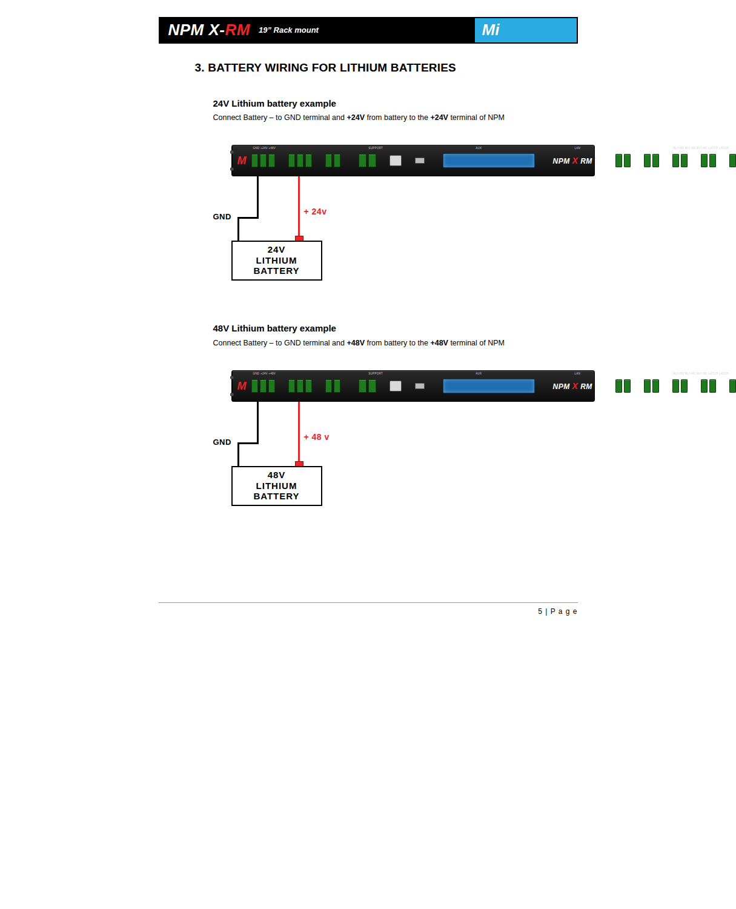NPM X-RM 19” Rack mount
Mi
3. BATTERY WIRING FOR LITHIUM BATTERIES
24V Lithium battery example
Connect Battery – to GND terminal and +24V from battery to the +24V terminal of NPM
GND +24V +48V SUPPORT AUX LAN RLY-NO RLY-NC RLY-NC LATCH LATCH
M
NPM X RM
GND
+ 24v
24V
LITHIUM
BATTERY
48V Lithium battery example
Connect Battery – to GND terminal and +48V from battery to the +48V terminal of NPM
GND +24V +48V SUPPORT AUX LAN RLY-NO RLY-NC RLY-NC LATCH LATCH
M
NPM X RM
GND
+ 48 v
48V
LITHIUM
BATTERY
5 | P a g e